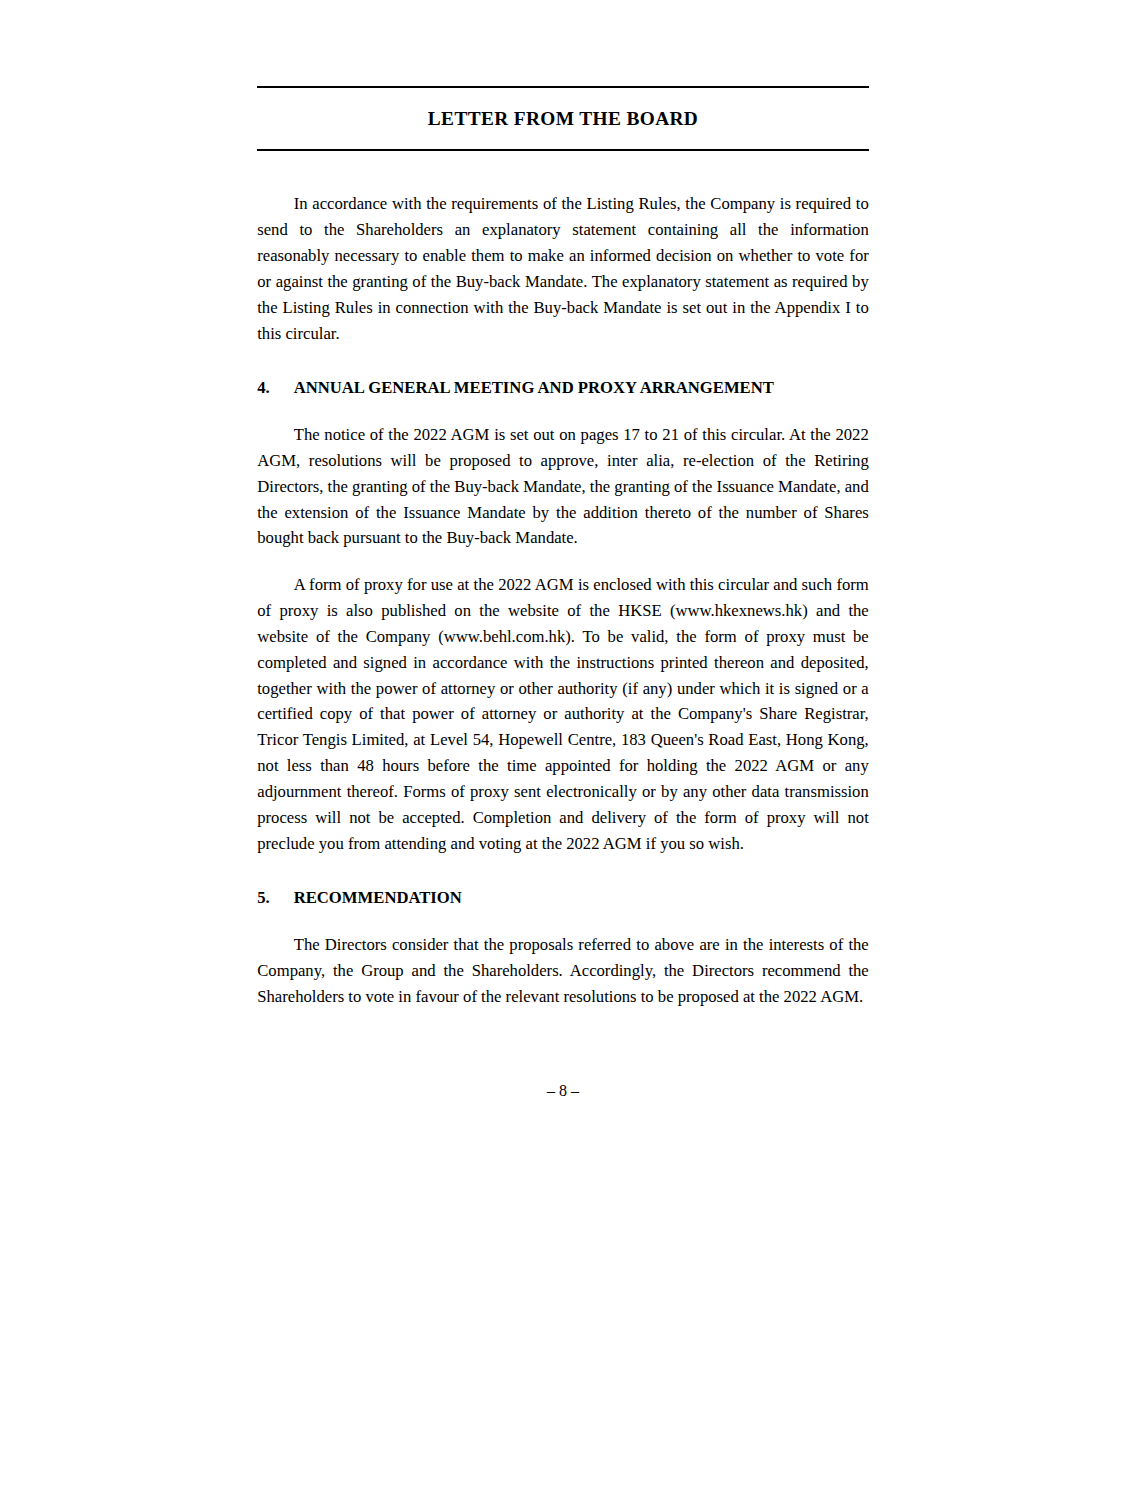LETTER FROM THE BOARD
In accordance with the requirements of the Listing Rules, the Company is required to send to the Shareholders an explanatory statement containing all the information reasonably necessary to enable them to make an informed decision on whether to vote for or against the granting of the Buy-back Mandate. The explanatory statement as required by the Listing Rules in connection with the Buy-back Mandate is set out in the Appendix I to this circular.
4. ANNUAL GENERAL MEETING AND PROXY ARRANGEMENT
The notice of the 2022 AGM is set out on pages 17 to 21 of this circular. At the 2022 AGM, resolutions will be proposed to approve, inter alia, re-election of the Retiring Directors, the granting of the Buy-back Mandate, the granting of the Issuance Mandate, and the extension of the Issuance Mandate by the addition thereto of the number of Shares bought back pursuant to the Buy-back Mandate.
A form of proxy for use at the 2022 AGM is enclosed with this circular and such form of proxy is also published on the website of the HKSE (www.hkexnews.hk) and the website of the Company (www.behl.com.hk). To be valid, the form of proxy must be completed and signed in accordance with the instructions printed thereon and deposited, together with the power of attorney or other authority (if any) under which it is signed or a certified copy of that power of attorney or authority at the Company's Share Registrar, Tricor Tengis Limited, at Level 54, Hopewell Centre, 183 Queen's Road East, Hong Kong, not less than 48 hours before the time appointed for holding the 2022 AGM or any adjournment thereof. Forms of proxy sent electronically or by any other data transmission process will not be accepted. Completion and delivery of the form of proxy will not preclude you from attending and voting at the 2022 AGM if you so wish.
5. RECOMMENDATION
The Directors consider that the proposals referred to above are in the interests of the Company, the Group and the Shareholders. Accordingly, the Directors recommend the Shareholders to vote in favour of the relevant resolutions to be proposed at the 2022 AGM.
– 8 –